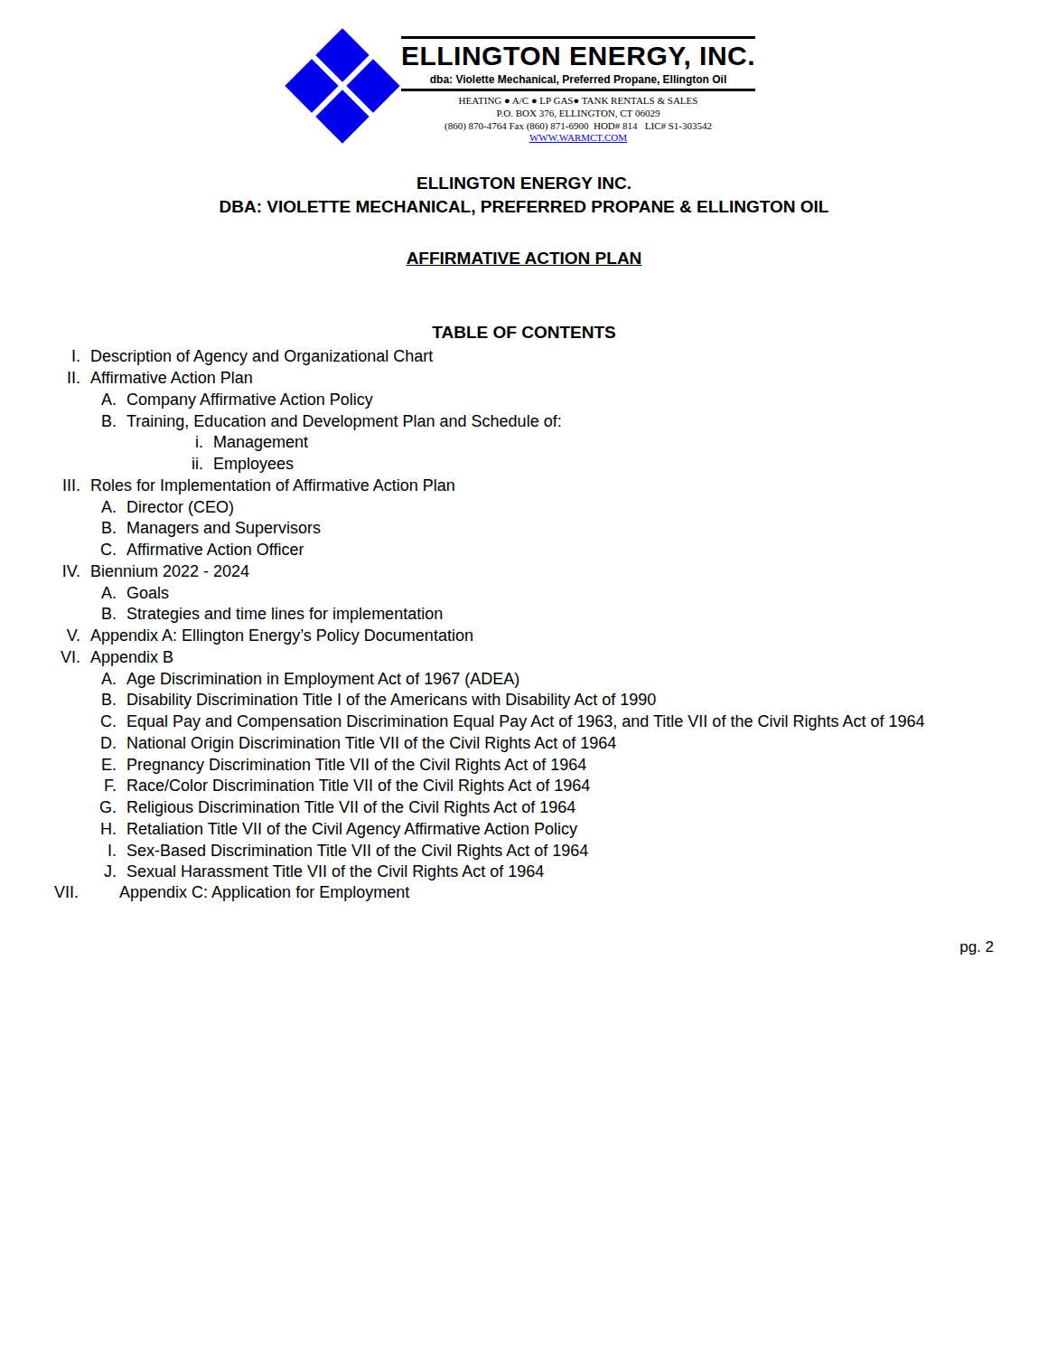ELLINGTON ENERGY, INC.
dba: Violette Mechanical, Preferred Propane, Ellington Oil
HEATING ● A/C ● LP GAS● TANK RENTALS & SALES
P.O. BOX 376, ELLINGTON, CT 06029
(860) 870-4764 Fax (860) 871-6900 HOD# 814 LIC# S1-303542
WWW.WARMCT.COM
ELLINGTON ENERGY INC.
DBA: VIOLETTE MECHANICAL, PREFERRED PROPANE & ELLINGTON OIL
AFFIRMATIVE ACTION PLAN
TABLE OF CONTENTS
Description of Agency and Organizational Chart
Affirmative Action Plan
Company Affirmative Action Policy
Training, Education and Development Plan and Schedule of:
Management
Employees
Roles for Implementation of Affirmative Action Plan
Director (CEO)
Managers and Supervisors
Affirmative Action Officer
Biennium 2022 - 2024
Goals
Strategies and time lines for implementation
Appendix A: Ellington Energy’s Policy Documentation
Appendix B
Age Discrimination in Employment Act of 1967 (ADEA)
Disability Discrimination Title I of the Americans with Disability Act of 1990
Equal Pay and Compensation Discrimination Equal Pay Act of 1963, and Title VII of the Civil Rights Act of 1964
National Origin Discrimination Title VII of the Civil Rights Act of 1964
Pregnancy Discrimination Title VII of the Civil Rights Act of 1964
Race/Color Discrimination Title VII of the Civil Rights Act of 1964
Religious Discrimination Title VII of the Civil Rights Act of 1964
Retaliation Title VII of the Civil Agency Affirmative Action Policy
Sex-Based Discrimination Title VII of the Civil Rights Act of 1964
Sexual Harassment Title VII of the Civil Rights Act of 1964
VII. Appendix C: Application for Employment
pg. 2